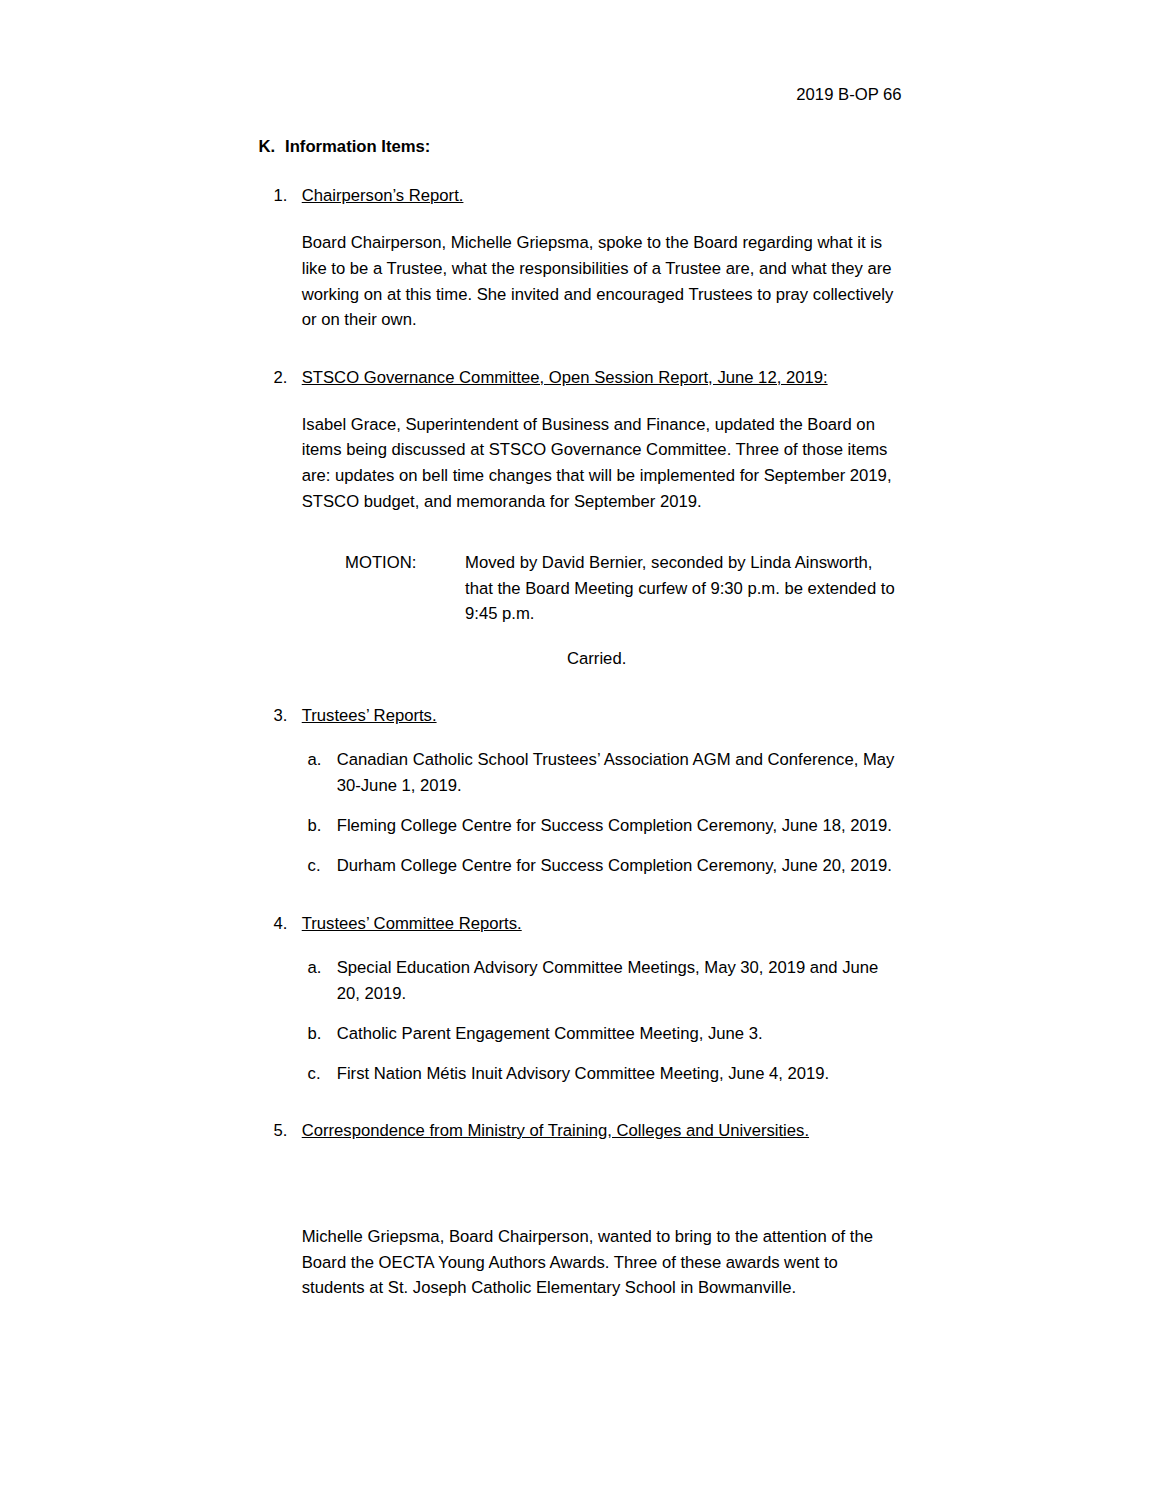2019 B-OP 66
K. Information Items:
Chairperson’s Report.
Board Chairperson, Michelle Griepsma, spoke to the Board regarding what it is like to be a Trustee, what the responsibilities of a Trustee are, and what they are working on at this time. She invited and encouraged Trustees to pray collectively or on their own.
STSCO Governance Committee, Open Session Report, June 12, 2019:
Isabel Grace, Superintendent of Business and Finance, updated the Board on items being discussed at STSCO Governance Committee. Three of those items are: updates on bell time changes that will be implemented for September 2019, STSCO budget, and memoranda for September 2019.
MOTION:
Moved by David Bernier, seconded by Linda Ainsworth,
that the Board Meeting curfew of 9:30 p.m. be extended to
9:45 p.m.
Carried.
Trustees’ Reports.
Canadian Catholic School Trustees’ Association AGM and Conference, May 30-June 1, 2019.
Fleming College Centre for Success Completion Ceremony, June 18, 2019.
Durham College Centre for Success Completion Ceremony, June 20, 2019.
Trustees’ Committee Reports.
Special Education Advisory Committee Meetings, May 30, 2019 and June 20, 2019.
Catholic Parent Engagement Committee Meeting, June 3.
First Nation Métis Inuit Advisory Committee Meeting, June 4, 2019.
Correspondence from Ministry of Training, Colleges and Universities.
Michelle Griepsma, Board Chairperson, wanted to bring to the attention of the Board the OECTA Young Authors Awards. Three of these awards went to students at St. Joseph Catholic Elementary School in Bowmanville.